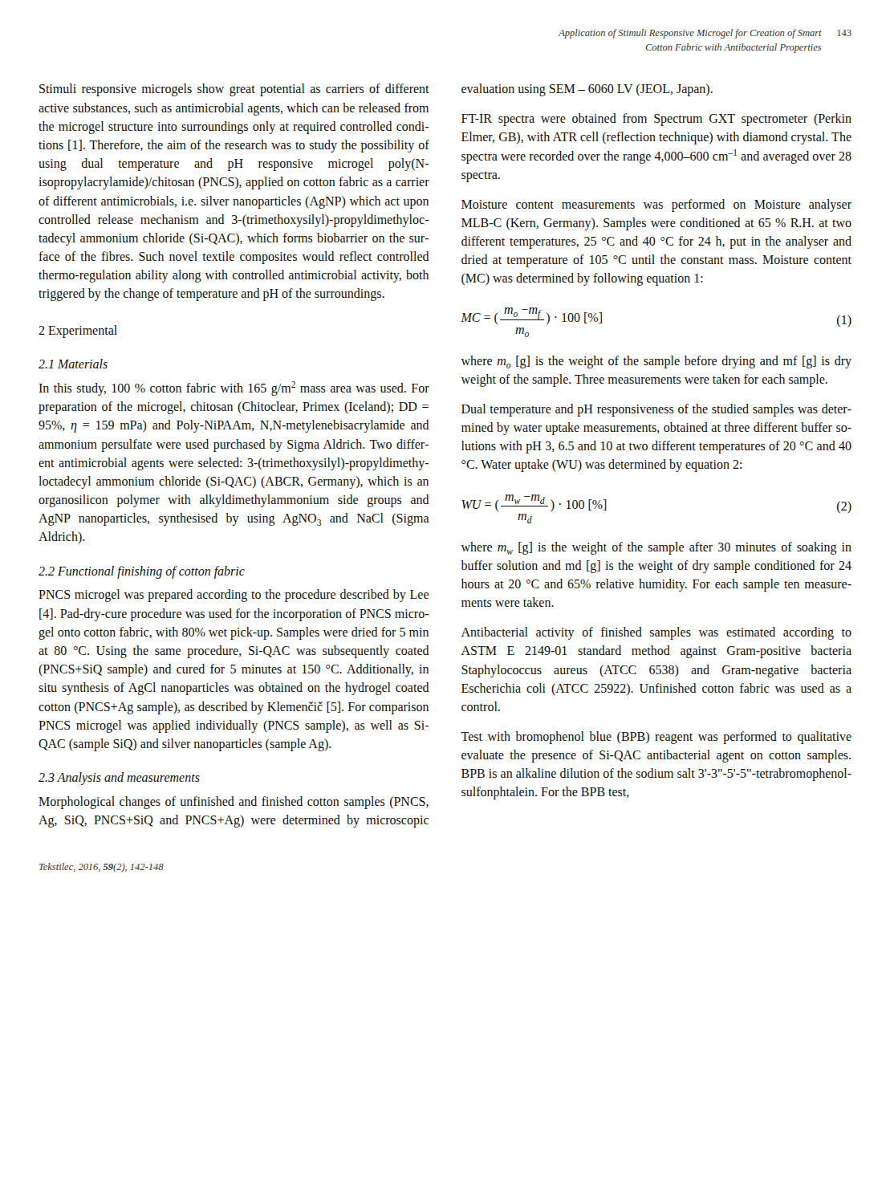Application of Stimuli Responsive Microgel for Creation of Smart
Cotton Fabric with Antibacterial Properties
143
Stimuli responsive microgels show great potential as carriers of different active substances, such as antimicrobial agents, which can be released from the microgel structure into surroundings only at required controlled conditions [1]. Therefore, the aim of the research was to study the possibility of using dual temperature and pH responsive microgel poly(N-isopropylacrylamide)/chitosan (PNCS), applied on cotton fabric as a carrier of different antimicrobials, i.e. silver nanoparticles (AgNP) which act upon controlled release mechanism and 3-(trimethoxysilyl)-propyldimethyloctadecyl ammonium chloride (Si-QAC), which forms biobarrier on the surface of the fibres. Such novel textile composites would reflect controlled thermo-regulation ability along with controlled antimicrobial activity, both triggered by the change of temperature and pH of the surroundings.
2 Experimental
2.1 Materials
In this study, 100 % cotton fabric with 165 g/m2 mass area was used. For preparation of the microgel, chitosan (Chitoclear, Primex (Iceland); DD = 95%, η = 159 mPa) and Poly-NiPAAm, N,N-metylenebisacrylamide and ammonium persulfate were used purchased by Sigma Aldrich. Two different antimicrobial agents were selected: 3-(trimethoxysilyl)-propyldimethyloctadecyl ammonium chloride (Si-QAC) (ABCR, Germany), which is an organosilicon polymer with alkyldimethylammonium side groups and AgNP nanoparticles, synthesised by using AgNO3 and NaCl (Sigma Aldrich).
2.2 Functional finishing of cotton fabric
PNCS microgel was prepared according to the procedure described by Lee [4]. Pad-dry-cure procedure was used for the incorporation of PNCS microgel onto cotton fabric, with 80% wet pick-up. Samples were dried for 5 min at 80 °C. Using the same procedure, Si-QAC was subsequently coated (PNCS+SiQ sample) and cured for 5 minutes at 150 °C. Additionally, in situ synthesis of AgCl nanoparticles was obtained on the hydrogel coated cotton (PNCS+Ag sample), as described by Klemenčič [5]. For comparison PNCS microgel was applied individually (PNCS sample), as well as Si-QAC (sample SiQ) and silver nanoparticles (sample Ag).
2.3 Analysis and measurements
Morphological changes of unfinished and finished cotton samples (PNCS, Ag, SiQ, PNCS+SiQ and PNCS+Ag) were determined by microscopic evaluation using SEM – 6060 LV (JEOL, Japan).
FT-IR spectra were obtained from Spectrum GXT spectrometer (Perkin Elmer, GB), with ATR cell (reflection technique) with diamond crystal. The spectra were recorded over the range 4,000–600 cm–1 and averaged over 28 spectra.
Moisture content measurements was performed on Moisture analyser MLB-C (Kern, Germany). Samples were conditioned at 65 % R.H. at two different temperatures, 25 °C and 40 °C for 24 h, put in the analyser and dried at temperature of 105 °C until the constant mass. Moisture content (MC) was determined by following equation 1:
MC = (mo −mf mo) · 100 [%]
(1)
where mo [g] is the weight of the sample before drying and mf [g] is dry weight of the sample. Three measurements were taken for each sample.
Dual temperature and pH responsiveness of the studied samples was determined by water uptake measurements, obtained at three different buffer solutions with pH 3, 6.5 and 10 at two different temperatures of 20 °C and 40 °C. Water uptake (WU) was determined by equation 2:
WU = (mw −md md) · 100 [%]
(2)
where mw [g] is the weight of the sample after 30 minutes of soaking in buffer solution and md [g] is the weight of dry sample conditioned for 24 hours at 20 °C and 65% relative humidity. For each sample ten measurements were taken.
Antibacterial activity of finished samples was estimated according to ASTM E 2149-01 standard method against Gram-positive bacteria Staphylococcus aureus (ATCC 6538) and Gram-negative bacteria Escherichia coli (ATCC 25922). Unfinished cotton fabric was used as a control.
Test with bromophenol blue (BPB) reagent was performed to qualitative evaluate the presence of Si-QAC antibacterial agent on cotton samples. BPB is an alkaline dilution of the sodium salt 3'-3"-5'-5"-tetrabromophenolsulfonphtalein. For the BPB test,
Tekstilec, 2016, 59(2), 142-148